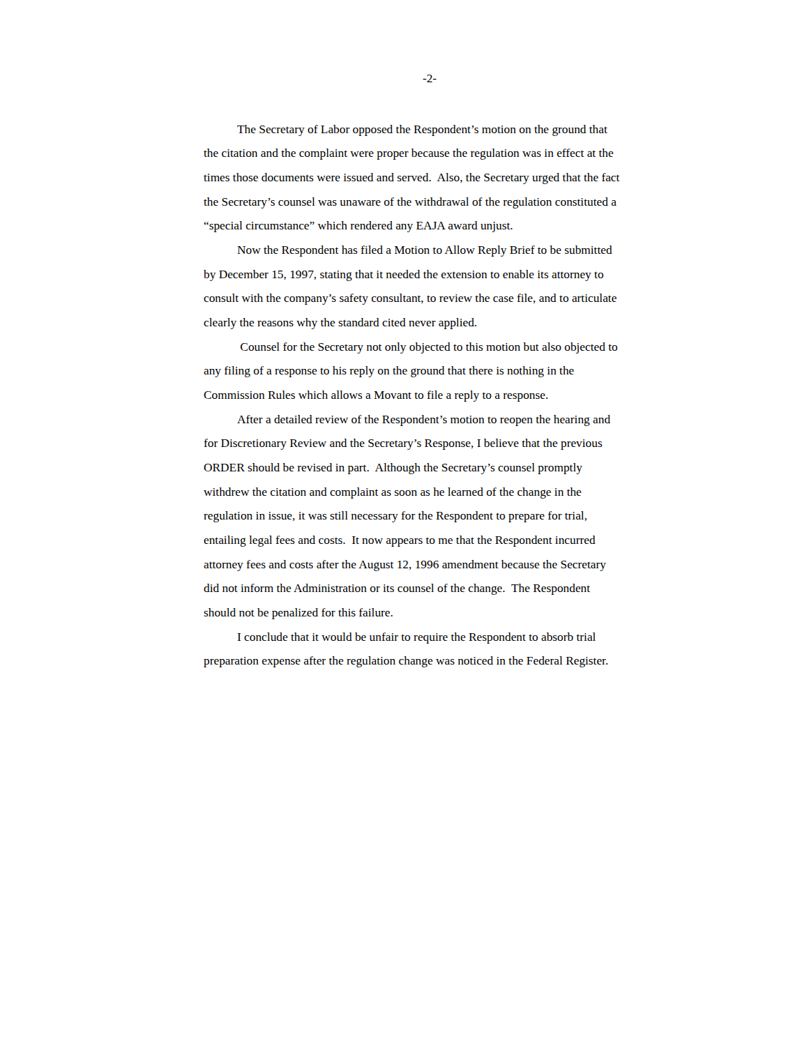-2-
The Secretary of Labor opposed the Respondent’s motion on the ground that the citation and the complaint were proper because the regulation was in effect at the times those documents were issued and served. Also, the Secretary urged that the fact the Secretary’s counsel was unaware of the withdrawal of the regulation constituted a “special circumstance” which rendered any EAJA award unjust.
Now the Respondent has filed a Motion to Allow Reply Brief to be submitted by December 15, 1997, stating that it needed the extension to enable its attorney to consult with the company’s safety consultant, to review the case file, and to articulate clearly the reasons why the standard cited never applied.
Counsel for the Secretary not only objected to this motion but also objected to any filing of a response to his reply on the ground that there is nothing in the Commission Rules which allows a Movant to file a reply to a response.
After a detailed review of the Respondent’s motion to reopen the hearing and for Discretionary Review and the Secretary’s Response, I believe that the previous ORDER should be revised in part. Although the Secretary’s counsel promptly withdrew the citation and complaint as soon as he learned of the change in the regulation in issue, it was still necessary for the Respondent to prepare for trial, entailing legal fees and costs. It now appears to me that the Respondent incurred attorney fees and costs after the August 12, 1996 amendment because the Secretary did not inform the Administration or its counsel of the change. The Respondent should not be penalized for this failure.
I conclude that it would be unfair to require the Respondent to absorb trial preparation expense after the regulation change was noticed in the Federal Register.